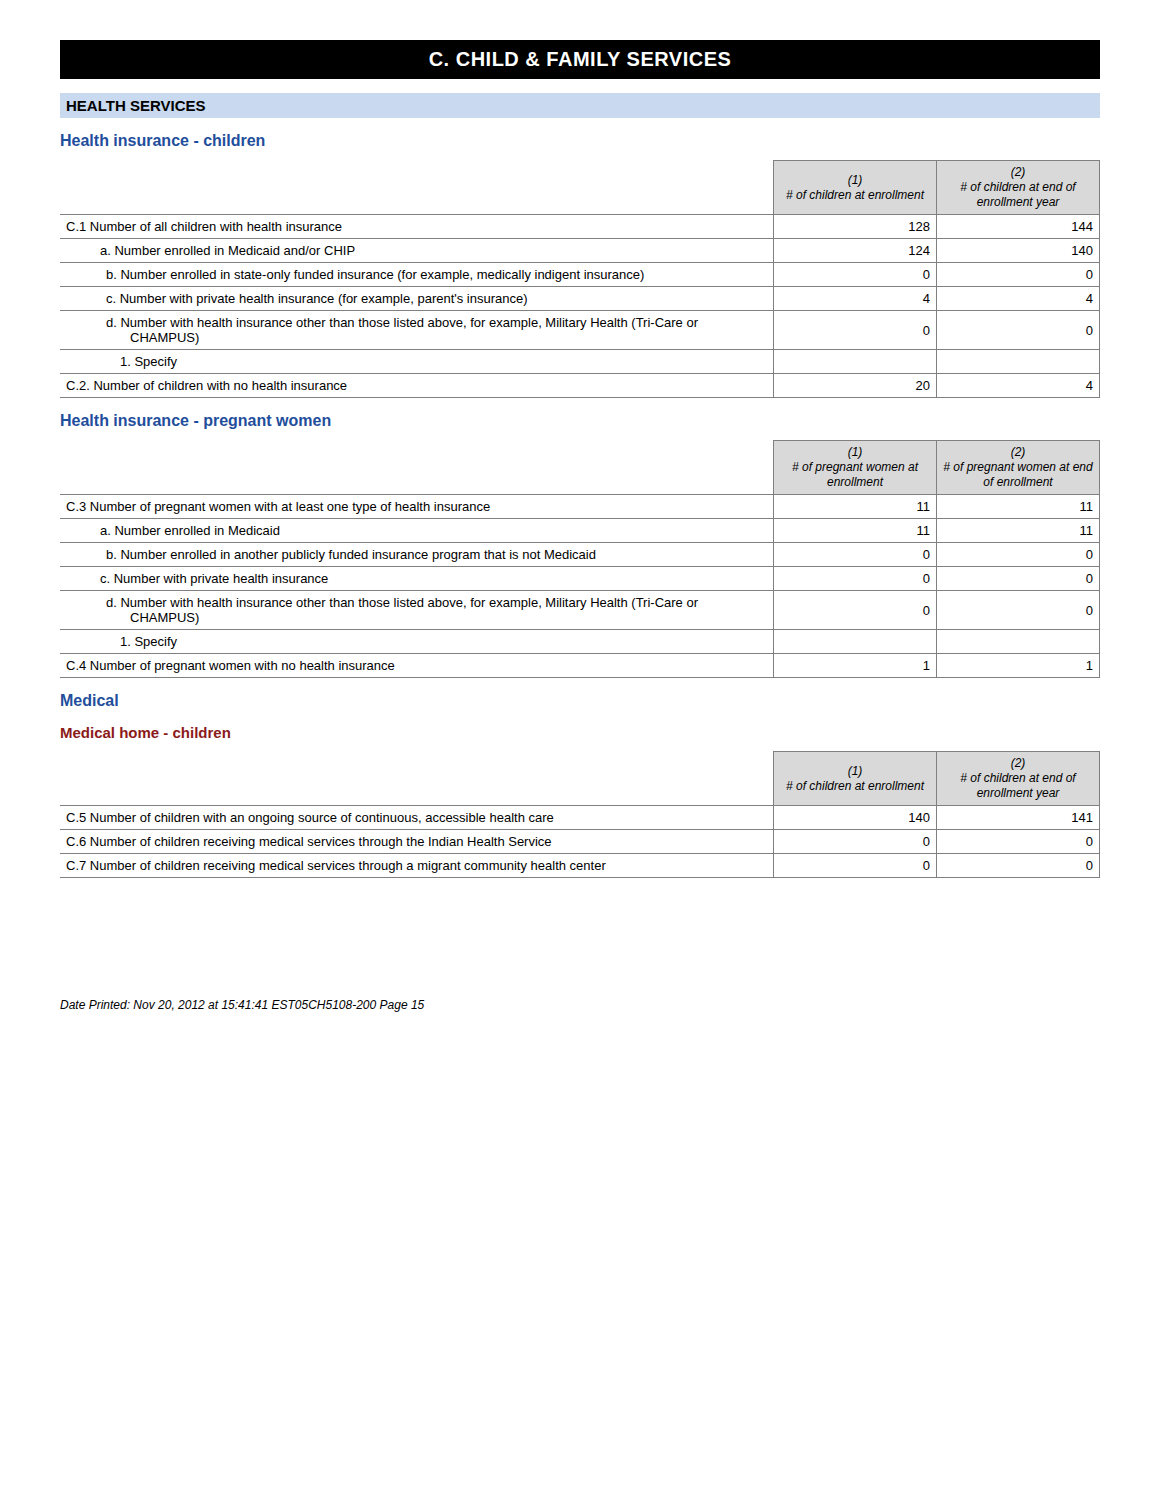C. CHILD & FAMILY SERVICES
HEALTH SERVICES
Health insurance - children
| | (1) # of children at enrollment | (2) # of children at end of enrollment year |
| C.1 Number of all children with health insurance | 128 | 144 |
| a. Number enrolled in Medicaid and/or CHIP | 124 | 140 |
| b. Number enrolled in state-only funded insurance (for example, medically indigent insurance) | 0 | 0 |
| c. Number with private health insurance (for example, parent's insurance) | 4 | 4 |
| d. Number with health insurance other than those listed above, for example, Military Health (Tri-Care or CHAMPUS) | 0 | 0 |
| 1. Specify | | |
| C.2. Number of children with no health insurance | 20 | 4 |
Health insurance - pregnant women
| | (1) # of pregnant women at enrollment | (2) # of pregnant women at end of enrollment |
| C.3 Number of pregnant women with at least one type of health insurance | 11 | 11 |
| a. Number enrolled in Medicaid | 11 | 11 |
| b. Number enrolled in another publicly funded insurance program that is not Medicaid | 0 | 0 |
| c. Number with private health insurance | 0 | 0 |
| d. Number with health insurance other than those listed above, for example, Military Health (Tri-Care or CHAMPUS) | 0 | 0 |
| 1. Specify | | |
| C.4 Number of pregnant women with no health insurance | 1 | 1 |
Medical
Medical home - children
| | (1) # of children at enrollment | (2) # of children at end of enrollment year |
| C.5 Number of children with an ongoing source of continuous, accessible health care | 140 | 141 |
| C.6 Number of children receiving medical services through the Indian Health Service | 0 | 0 |
| C.7 Number of children receiving medical services through a migrant community health center | 0 | 0 |
Date Printed: Nov 20, 2012 at 15:41:41 EST05CH5108-200 Page 15